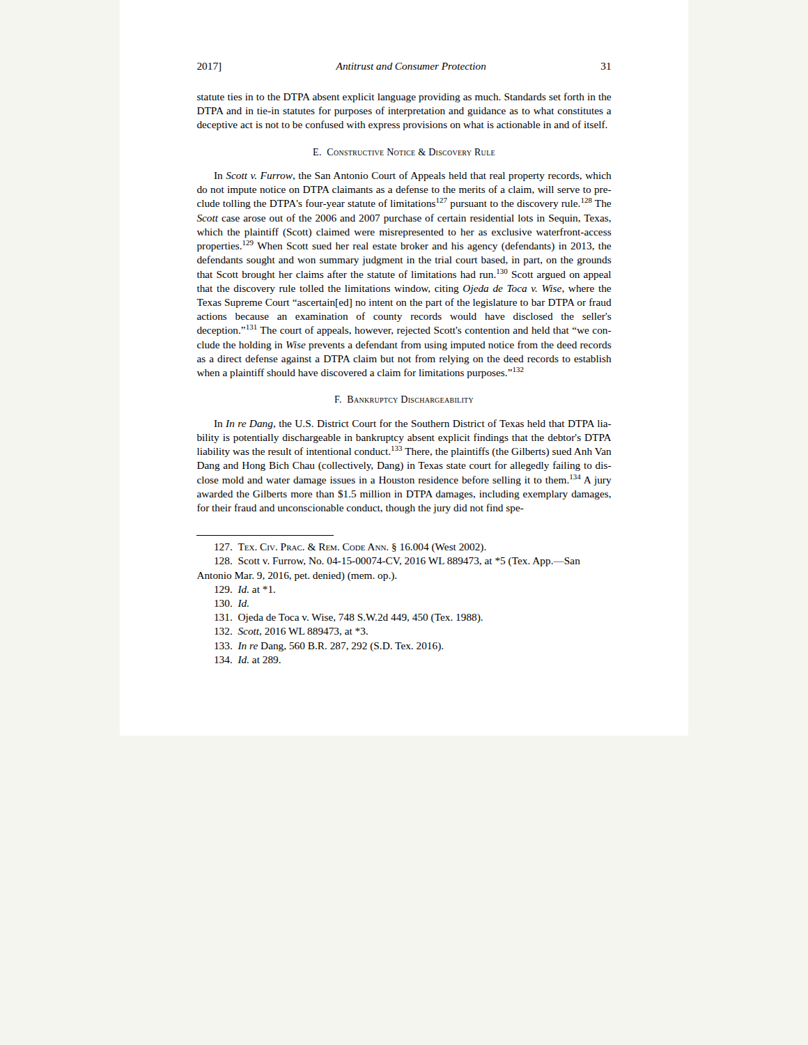2017] Antitrust and Consumer Protection 31
statute ties in to the DTPA absent explicit language providing as much. Standards set forth in the DTPA and in tie-in statutes for purposes of interpretation and guidance as to what constitutes a deceptive act is not to be confused with express provisions on what is actionable in and of itself.
E. Constructive Notice & Discovery Rule
In Scott v. Furrow, the San Antonio Court of Appeals held that real property records, which do not impute notice on DTPA claimants as a defense to the merits of a claim, will serve to preclude tolling the DTPA's four-year statute of limitations127 pursuant to the discovery rule.128 The Scott case arose out of the 2006 and 2007 purchase of certain residential lots in Sequin, Texas, which the plaintiff (Scott) claimed were misrepresented to her as exclusive waterfront-access properties.129 When Scott sued her real estate broker and his agency (defendants) in 2013, the defendants sought and won summary judgment in the trial court based, in part, on the grounds that Scott brought her claims after the statute of limitations had run.130 Scott argued on appeal that the discovery rule tolled the limitations window, citing Ojeda de Toca v. Wise, where the Texas Supreme Court “ascertain[ed] no intent on the part of the legislature to bar DTPA or fraud actions because an examination of county records would have disclosed the seller's deception.”131 The court of appeals, however, rejected Scott's contention and held that “we conclude the holding in Wise prevents a defendant from using imputed notice from the deed records as a direct defense against a DTPA claim but not from relying on the deed records to establish when a plaintiff should have discovered a claim for limitations purposes.”132
F. Bankruptcy Dischargeability
In In re Dang, the U.S. District Court for the Southern District of Texas held that DTPA liability is potentially dischargeable in bankruptcy absent explicit findings that the debtor's DTPA liability was the result of intentional conduct.133 There, the plaintiffs (the Gilberts) sued Anh Van Dang and Hong Bich Chau (collectively, Dang) in Texas state court for allegedly failing to disclose mold and water damage issues in a Houston residence before selling it to them.134 A jury awarded the Gilberts more than $1.5 million in DTPA damages, including exemplary damages, for their fraud and unconscionable conduct, though the jury did not find spe-
127. Tex. Civ. Prac. & Rem. Code Ann. § 16.004 (West 2002).
128. Scott v. Furrow, No. 04-15-00074-CV, 2016 WL 889473, at *5 (Tex. App.—San Antonio Mar. 9, 2016, pet. denied) (mem. op.).
129. Id. at *1.
130. Id.
131. Ojeda de Toca v. Wise, 748 S.W.2d 449, 450 (Tex. 1988).
132. Scott, 2016 WL 889473, at *3.
133. In re Dang, 560 B.R. 287, 292 (S.D. Tex. 2016).
134. Id. at 289.